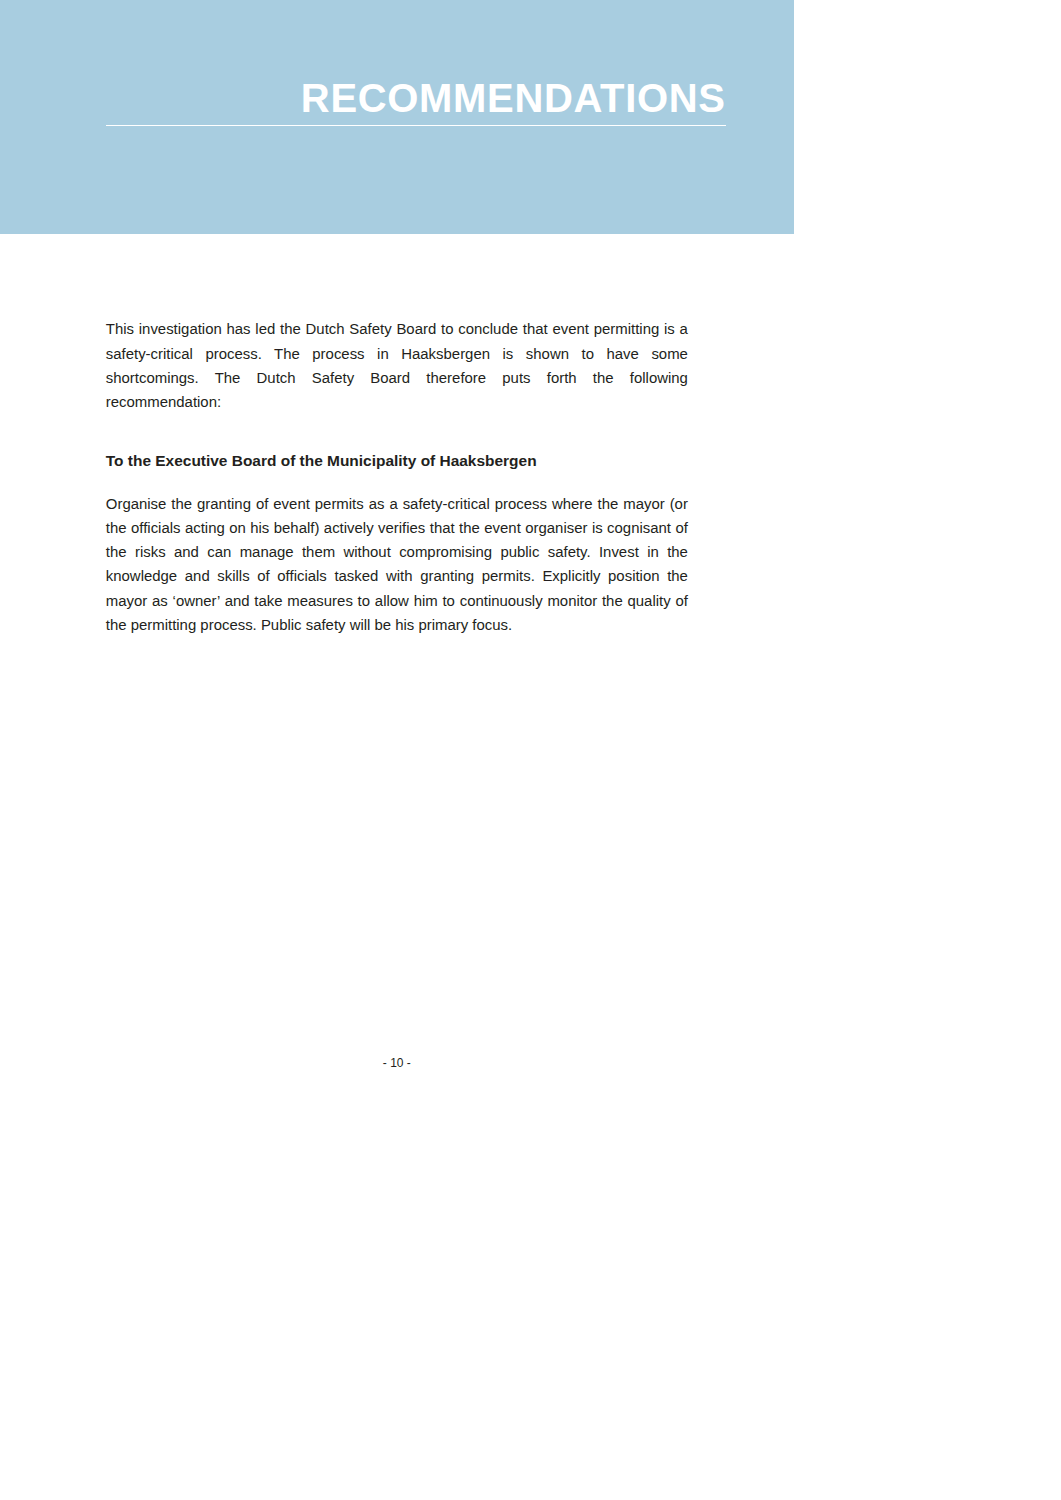Recommendations
This investigation has led the Dutch Safety Board to conclude that event permitting is a safety-critical process. The process in Haaksbergen is shown to have some shortcomings. The Dutch Safety Board therefore puts forth the following recommendation:
To the Executive Board of the Municipality of Haaksbergen
Organise the granting of event permits as a safety-critical process where the mayor (or the officials acting on his behalf) actively verifies that the event organiser is cognisant of the risks and can manage them without compromising public safety. Invest in the knowledge and skills of officials tasked with granting permits. Explicitly position the mayor as ‘owner’ and take measures to allow him to continuously monitor the quality of the permitting process. Public safety will be his primary focus.
- 10 -